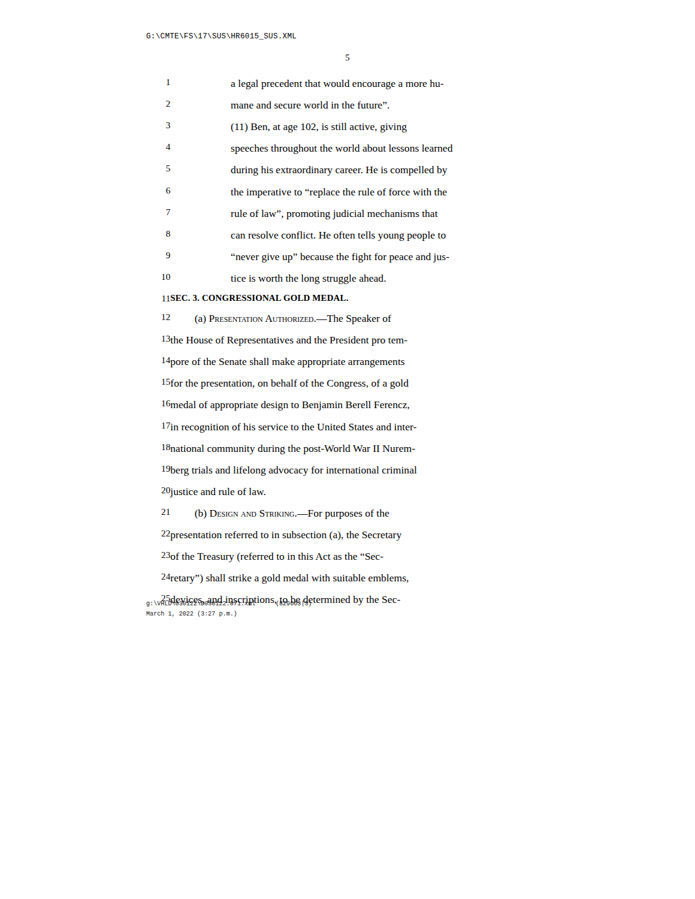G:\CMTE\FS\17\SUS\HR6015_SUS.XML
5
| 1 | a legal precedent that would encourage a more hu- |
| 2 | mane and secure world in the future”. |
| 3 | (11) Ben, at age 102, is still active, giving |
| 4 | speeches throughout the world about lessons learned |
| 5 | during his extraordinary career. He is compelled by |
| 6 | the imperative to “replace the rule of force with the |
| 7 | rule of law”, promoting judicial mechanisms that |
| 8 | can resolve conflict. He often tells young people to |
| 9 | “never give up” because the fight for peace and jus- |
| 10 | tice is worth the long struggle ahead. |
| 11 | SEC. 3. CONGRESSIONAL GOLD MEDAL. |
| 12 | (a) Presentation Authorized. —The Speaker of |
| 13 | the House of Representatives and the President pro tem- |
| 14 | pore of the Senate shall make appropriate arrangements |
| 15 | for the presentation, on behalf of the Congress, of a gold |
| 16 | medal of appropriate design to Benjamin Berell Ferencz, |
| 17 | in recognition of his service to the United States and inter- |
| 18 | national community during the post-World War II Nurem- |
| 19 | berg trials and lifelong advocacy for international criminal |
| 20 | justice and rule of law. |
| 21 | (b) Design and Striking. —For purposes of the |
| 22 | presentation referred to in subsection (a), the Secretary |
| 23 | of the Treasury (referred to in this Act as the “Sec- |
| 24 | retary”) shall strike a gold medal with suitable emblems, |
| 25 | devices, and inscriptions, to be determined by the Sec- |
g:\VHLD\030122\D030122.071.xml
(829663|3)
March 1, 2022 (3:27 p.m.)